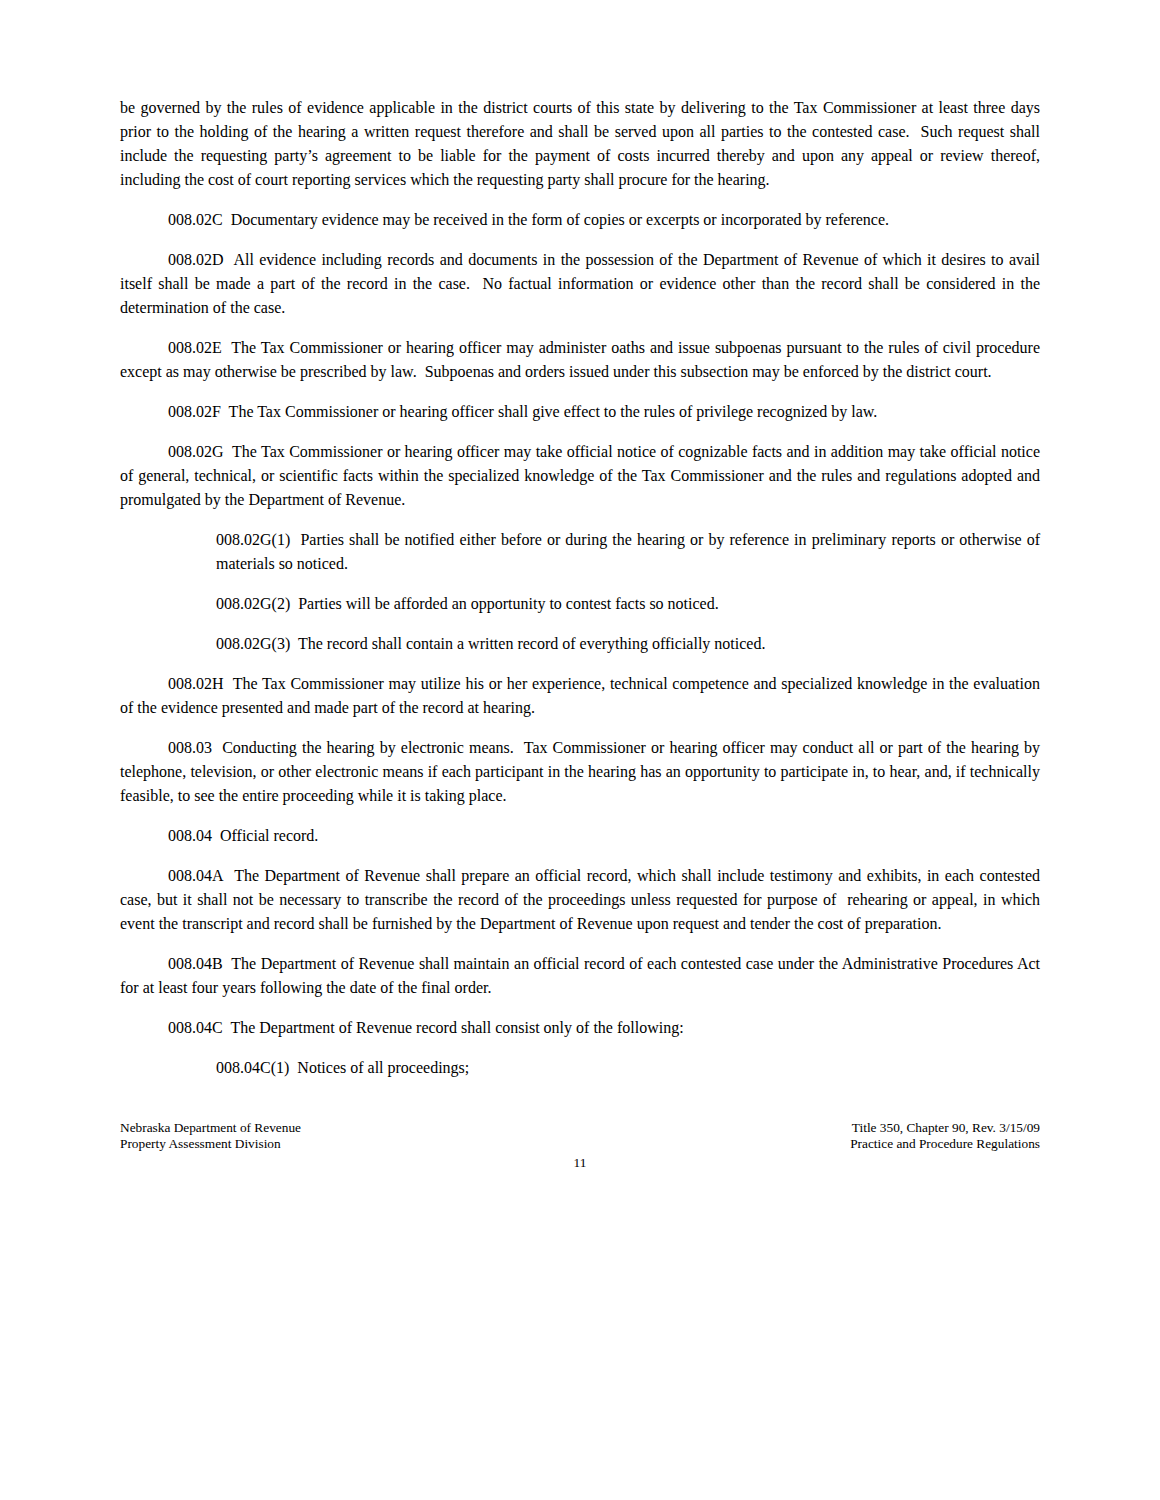be governed by the rules of evidence applicable in the district courts of this state by delivering to the Tax Commissioner at least three days prior to the holding of the hearing a written request therefore and shall be served upon all parties to the contested case. Such request shall include the requesting party’s agreement to be liable for the payment of costs incurred thereby and upon any appeal or review thereof, including the cost of court reporting services which the requesting party shall procure for the hearing.
008.02C Documentary evidence may be received in the form of copies or excerpts or incorporated by reference.
008.02D All evidence including records and documents in the possession of the Department of Revenue of which it desires to avail itself shall be made a part of the record in the case. No factual information or evidence other than the record shall be considered in the determination of the case.
008.02E The Tax Commissioner or hearing officer may administer oaths and issue subpoenas pursuant to the rules of civil procedure except as may otherwise be prescribed by law. Subpoenas and orders issued under this subsection may be enforced by the district court.
008.02F The Tax Commissioner or hearing officer shall give effect to the rules of privilege recognized by law.
008.02G The Tax Commissioner or hearing officer may take official notice of cognizable facts and in addition may take official notice of general, technical, or scientific facts within the specialized knowledge of the Tax Commissioner and the rules and regulations adopted and promulgated by the Department of Revenue.
008.02G(1) Parties shall be notified either before or during the hearing or by reference in preliminary reports or otherwise of materials so noticed.
008.02G(2) Parties will be afforded an opportunity to contest facts so noticed.
008.02G(3) The record shall contain a written record of everything officially noticed.
008.02H The Tax Commissioner may utilize his or her experience, technical competence and specialized knowledge in the evaluation of the evidence presented and made part of the record at hearing.
008.03 Conducting the hearing by electronic means. Tax Commissioner or hearing officer may conduct all or part of the hearing by telephone, television, or other electronic means if each participant in the hearing has an opportunity to participate in, to hear, and, if technically feasible, to see the entire proceeding while it is taking place.
008.04 Official record.
008.04A The Department of Revenue shall prepare an official record, which shall include testimony and exhibits, in each contested case, but it shall not be necessary to transcribe the record of the proceedings unless requested for purpose of rehearing or appeal, in which event the transcript and record shall be furnished by the Department of Revenue upon request and tender the cost of preparation.
008.04B The Department of Revenue shall maintain an official record of each contested case under the Administrative Procedures Act for at least four years following the date of the final order.
008.04C The Department of Revenue record shall consist only of the following:
008.04C(1) Notices of all proceedings;
| Nebraska Department of Revenue Property Assessment Division | Title 350, Chapter 90, Rev. 3/15/09 Practice and Procedure Regulations |
11